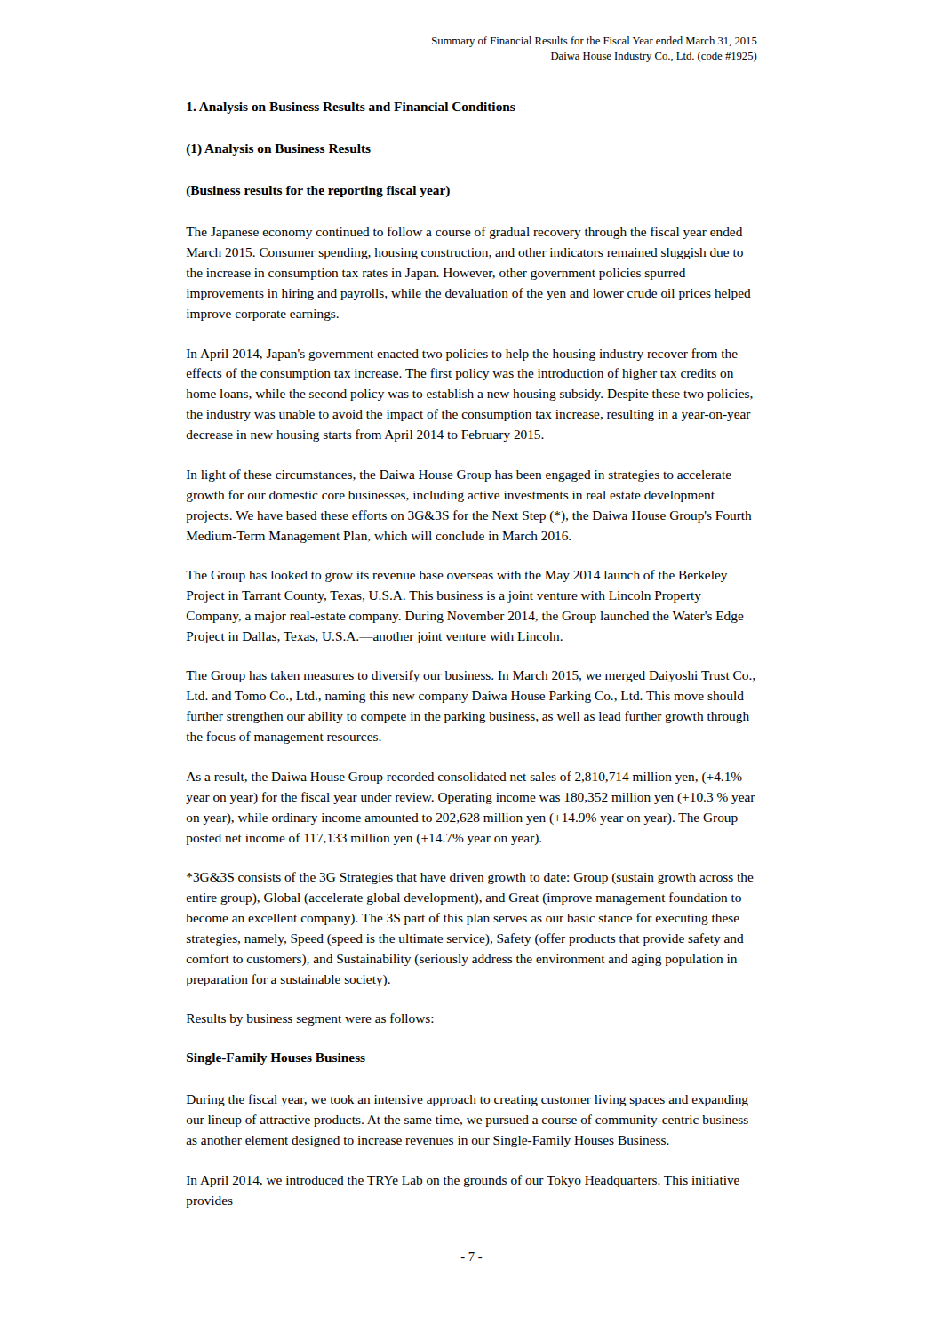Summary of Financial Results for the Fiscal Year ended March 31, 2015
Daiwa House Industry Co., Ltd. (code #1925)
1. Analysis on Business Results and Financial Conditions
(1) Analysis on Business Results
(Business results for the reporting fiscal year)
The Japanese economy continued to follow a course of gradual recovery through the fiscal year ended March 2015. Consumer spending, housing construction, and other indicators remained sluggish due to the increase in consumption tax rates in Japan. However, other government policies spurred improvements in hiring and payrolls, while the devaluation of the yen and lower crude oil prices helped improve corporate earnings.
In April 2014, Japan's government enacted two policies to help the housing industry recover from the effects of the consumption tax increase. The first policy was the introduction of higher tax credits on home loans, while the second policy was to establish a new housing subsidy. Despite these two policies, the industry was unable to avoid the impact of the consumption tax increase, resulting in a year-on-year decrease in new housing starts from April 2014 to February 2015.
In light of these circumstances, the Daiwa House Group has been engaged in strategies to accelerate growth for our domestic core businesses, including active investments in real estate development projects. We have based these efforts on 3G&3S for the Next Step (*), the Daiwa House Group's Fourth Medium-Term Management Plan, which will conclude in March 2016.
The Group has looked to grow its revenue base overseas with the May 2014 launch of the Berkeley Project in Tarrant County, Texas, U.S.A. This business is a joint venture with Lincoln Property Company, a major real-estate company. During November 2014, the Group launched the Water's Edge Project in Dallas, Texas, U.S.A.—another joint venture with Lincoln.
The Group has taken measures to diversify our business. In March 2015, we merged Daiyoshi Trust Co., Ltd. and Tomo Co., Ltd., naming this new company Daiwa House Parking Co., Ltd. This move should further strengthen our ability to compete in the parking business, as well as lead further growth through the focus of management resources.
As a result, the Daiwa House Group recorded consolidated net sales of 2,810,714 million yen, (+4.1% year on year) for the fiscal year under review. Operating income was 180,352 million yen (+10.3 % year on year), while ordinary income amounted to 202,628 million yen (+14.9% year on year). The Group posted net income of 117,133 million yen (+14.7% year on year).
*3G&3S consists of the 3G Strategies that have driven growth to date: Group (sustain growth across the entire group), Global (accelerate global development), and Great (improve management foundation to become an excellent company). The 3S part of this plan serves as our basic stance for executing these strategies, namely, Speed (speed is the ultimate service), Safety (offer products that provide safety and comfort to customers), and Sustainability (seriously address the environment and aging population in preparation for a sustainable society).
Results by business segment were as follows:
Single-Family Houses Business
During the fiscal year, we took an intensive approach to creating customer living spaces and expanding our lineup of attractive products. At the same time, we pursued a course of community-centric business as another element designed to increase revenues in our Single-Family Houses Business.
In April 2014, we introduced the TRYe Lab on the grounds of our Tokyo Headquarters. This initiative provides
- 7 -